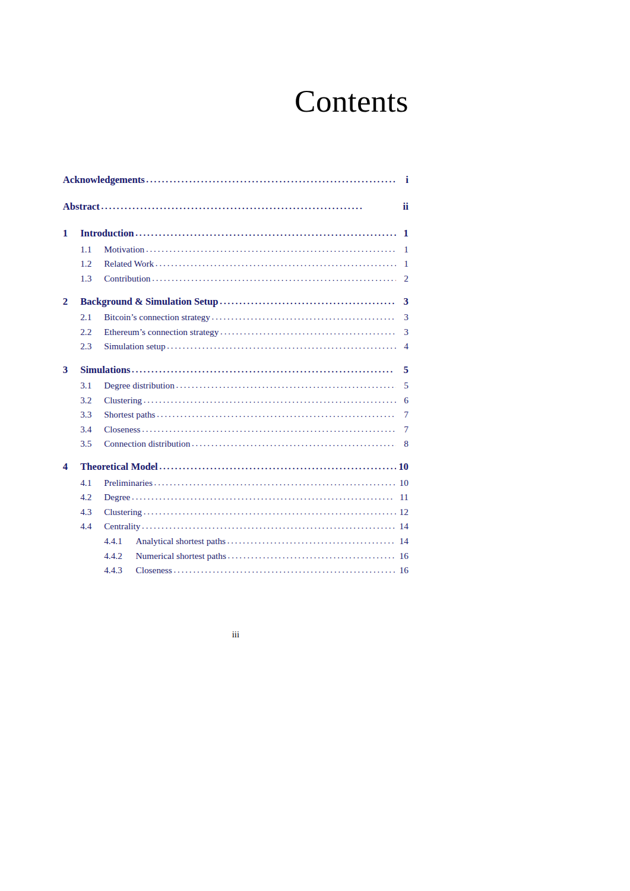Contents
Acknowledgements ................................................................... i
Abstract ................................................................... ii
1 Introduction ................................................................... 1
1.1 Motivation ................................................................... 1
1.2 Related Work ................................................................... 1
1.3 Contribution ................................................................... 2
2 Background & Simulation Setup ................................................................... 3
2.1 Bitcoin’s connection strategy ................................................................... 3
2.2 Ethereum’s connection strategy ................................................................... 3
2.3 Simulation setup ................................................................... 4
3 Simulations ................................................................... 5
3.1 Degree distribution ................................................................... 5
3.2 Clustering ................................................................... 6
3.3 Shortest paths ................................................................... 7
3.4 Closeness ................................................................... 7
3.5 Connection distribution ................................................................... 8
4 Theoretical Model ................................................................... 10
4.1 Preliminaries ................................................................... 10
4.2 Degree ................................................................... 11
4.3 Clustering ................................................................... 12
4.4 Centrality ................................................................... 14
4.4.1 Analytical shortest paths ................................................................... 14
4.4.2 Numerical shortest paths ................................................................... 16
4.4.3 Closeness ................................................................... 16
iii